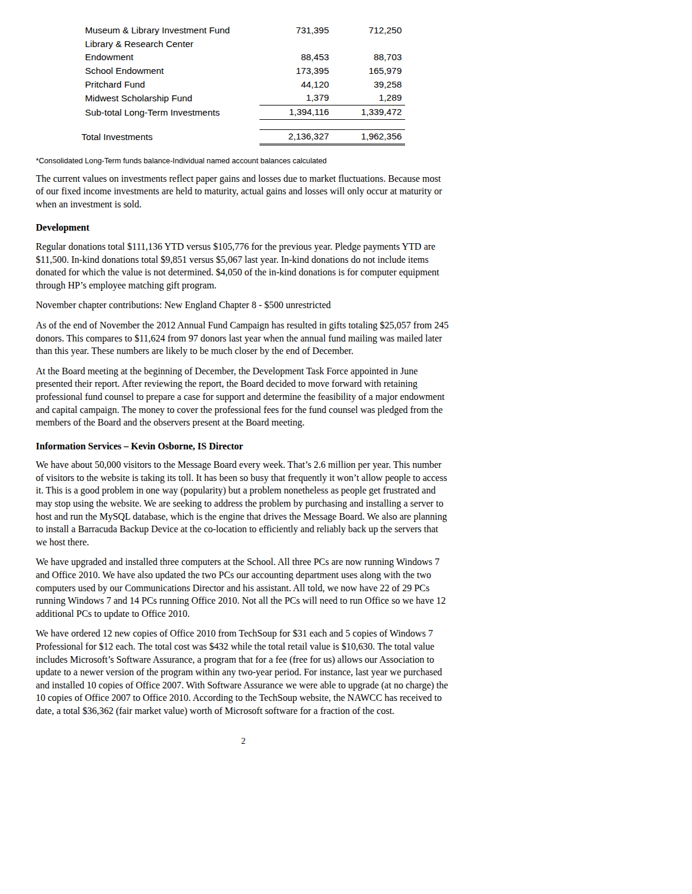| Museum & Library Investment Fund | 731,395 | 712,250 |
| Library & Research Center | | |
| Endowment | 88,453 | 88,703 |
| School Endowment | 173,395 | 165,979 |
| Pritchard Fund | 44,120 | 39,258 |
| Midwest Scholarship Fund | 1,379 | 1,289 |
| Sub-total Long-Term Investments | 1,394,116 | 1,339,472 |
| Total Investments | 2,136,327 | 1,962,356 |
*Consolidated Long-Term funds balance-Individual named account balances calculated
The current values on investments reflect paper gains and losses due to market fluctuations. Because most of our fixed income investments are held to maturity, actual gains and losses will only occur at maturity or when an investment is sold.
Development
Regular donations total $111,136 YTD versus $105,776 for the previous year. Pledge payments YTD are $11,500. In-kind donations total $9,851 versus $5,067 last year. In-kind donations do not include items donated for which the value is not determined. $4,050 of the in-kind donations is for computer equipment through HP’s employee matching gift program.
November chapter contributions: New England Chapter 8 - $500 unrestricted
As of the end of November the 2012 Annual Fund Campaign has resulted in gifts totaling $25,057 from 245 donors. This compares to $11,624 from 97 donors last year when the annual fund mailing was mailed later than this year. These numbers are likely to be much closer by the end of December.
At the Board meeting at the beginning of December, the Development Task Force appointed in June presented their report. After reviewing the report, the Board decided to move forward with retaining professional fund counsel to prepare a case for support and determine the feasibility of a major endowment and capital campaign. The money to cover the professional fees for the fund counsel was pledged from the members of the Board and the observers present at the Board meeting.
Information Services – Kevin Osborne, IS Director
We have about 50,000 visitors to the Message Board every week. That’s 2.6 million per year. This number of visitors to the website is taking its toll. It has been so busy that frequently it won’t allow people to access it. This is a good problem in one way (popularity) but a problem nonetheless as people get frustrated and may stop using the website. We are seeking to address the problem by purchasing and installing a server to host and run the MySQL database, which is the engine that drives the Message Board. We also are planning to install a Barracuda Backup Device at the co-location to efficiently and reliably back up the servers that we host there.
We have upgraded and installed three computers at the School. All three PCs are now running Windows 7 and Office 2010. We have also updated the two PCs our accounting department uses along with the two computers used by our Communications Director and his assistant. All told, we now have 22 of 29 PCs running Windows 7 and 14 PCs running Office 2010. Not all the PCs will need to run Office so we have 12 additional PCs to update to Office 2010.
We have ordered 12 new copies of Office 2010 from TechSoup for $31 each and 5 copies of Windows 7 Professional for $12 each. The total cost was $432 while the total retail value is $10,630. The total value includes Microsoft’s Software Assurance, a program that for a fee (free for us) allows our Association to update to a newer version of the program within any two-year period. For instance, last year we purchased and installed 10 copies of Office 2007. With Software Assurance we were able to upgrade (at no charge) the 10 copies of Office 2007 to Office 2010. According to the TechSoup website, the NAWCC has received to date, a total $36,362 (fair market value) worth of Microsoft software for a fraction of the cost.
2